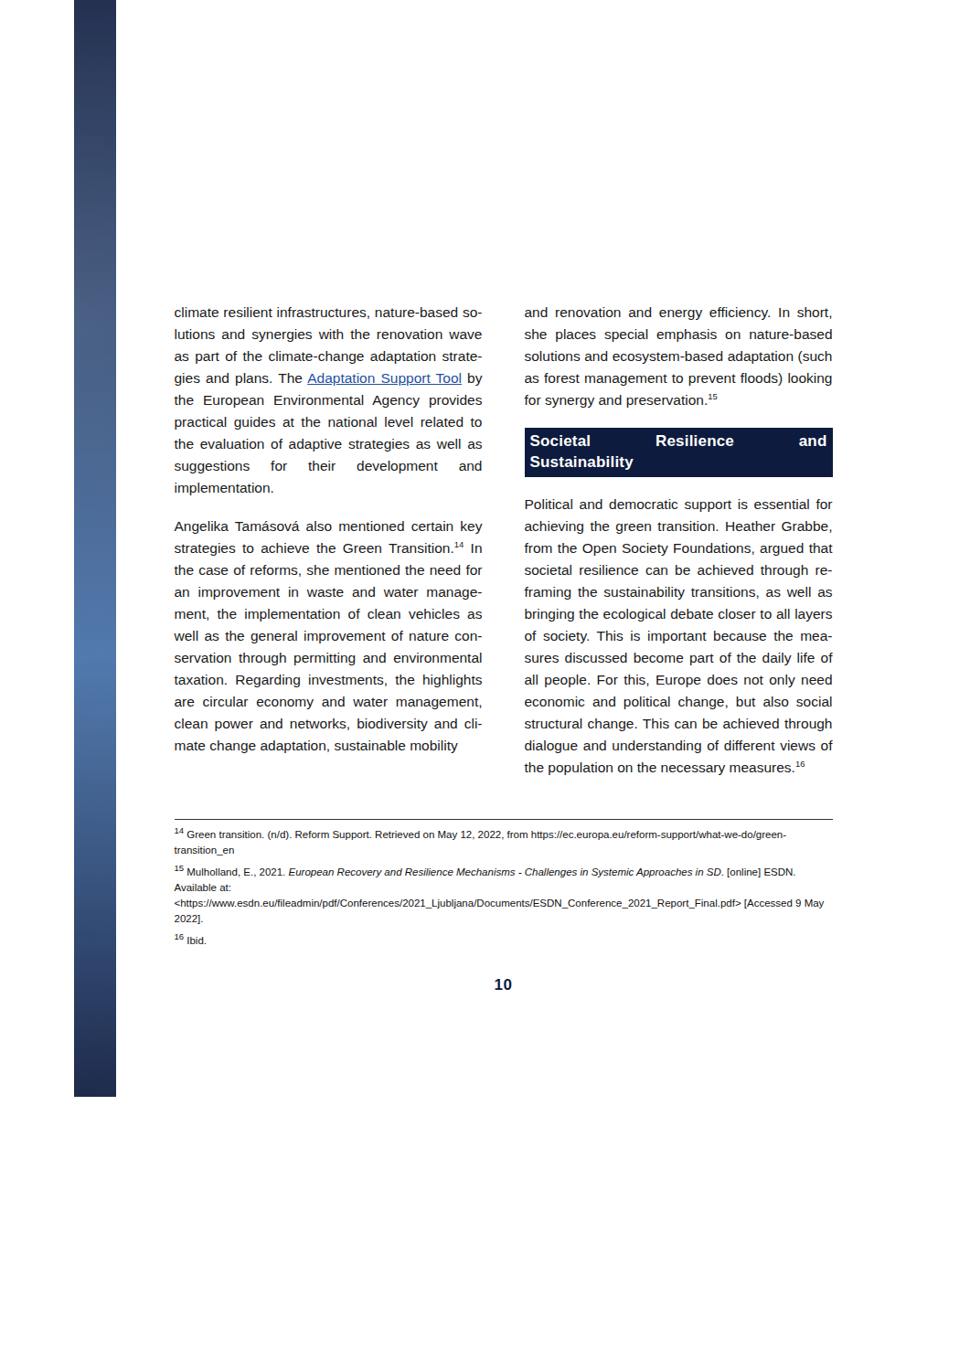climate resilient infrastructures, nature-based solutions and synergies with the renovation wave as part of the climate-change adaptation strategies and plans. The Adaptation Support Tool by the European Environmental Agency provides practical guides at the national level related to the evaluation of adaptive strategies as well as suggestions for their development and implementation.
Angelika Tamásová also mentioned certain key strategies to achieve the Green Transition.14 In the case of reforms, she mentioned the need for an improvement in waste and water management, the implementation of clean vehicles as well as the general improvement of nature conservation through permitting and environmental taxation. Regarding investments, the highlights are circular economy and water management, clean power and networks, biodiversity and climate change adaptation, sustainable mobility
and renovation and energy efficiency. In short, she places special emphasis on nature-based solutions and ecosystem-based adaptation (such as forest management to prevent floods) looking for synergy and preservation.15
Societal Resilience and Sustainability
Political and democratic support is essential for achieving the green transition. Heather Grabbe, from the Open Society Foundations, argued that societal resilience can be achieved through reframing the sustainability transitions, as well as bringing the ecological debate closer to all layers of society. This is important because the measures discussed become part of the daily life of all people. For this, Europe does not only need economic and political change, but also social structural change. This can be achieved through dialogue and understanding of different views of the population on the necessary measures.16
14 Green transition. (n/d). Reform Support. Retrieved on May 12, 2022, from https://ec.europa.eu/reform-support/what-we-do/green-transition_en
15 Mulholland, E., 2021. European Recovery and Resilience Mechanisms - Challenges in Systemic Approaches in SD. [online] ESDN. Available at:
<https://www.esdn.eu/fileadmin/pdf/Conferences/2021_Ljubljana/Documents/ESDN_Conference_2021_Report_Final.pdf> [Accessed 9 May 2022].
16 Ibid.
10